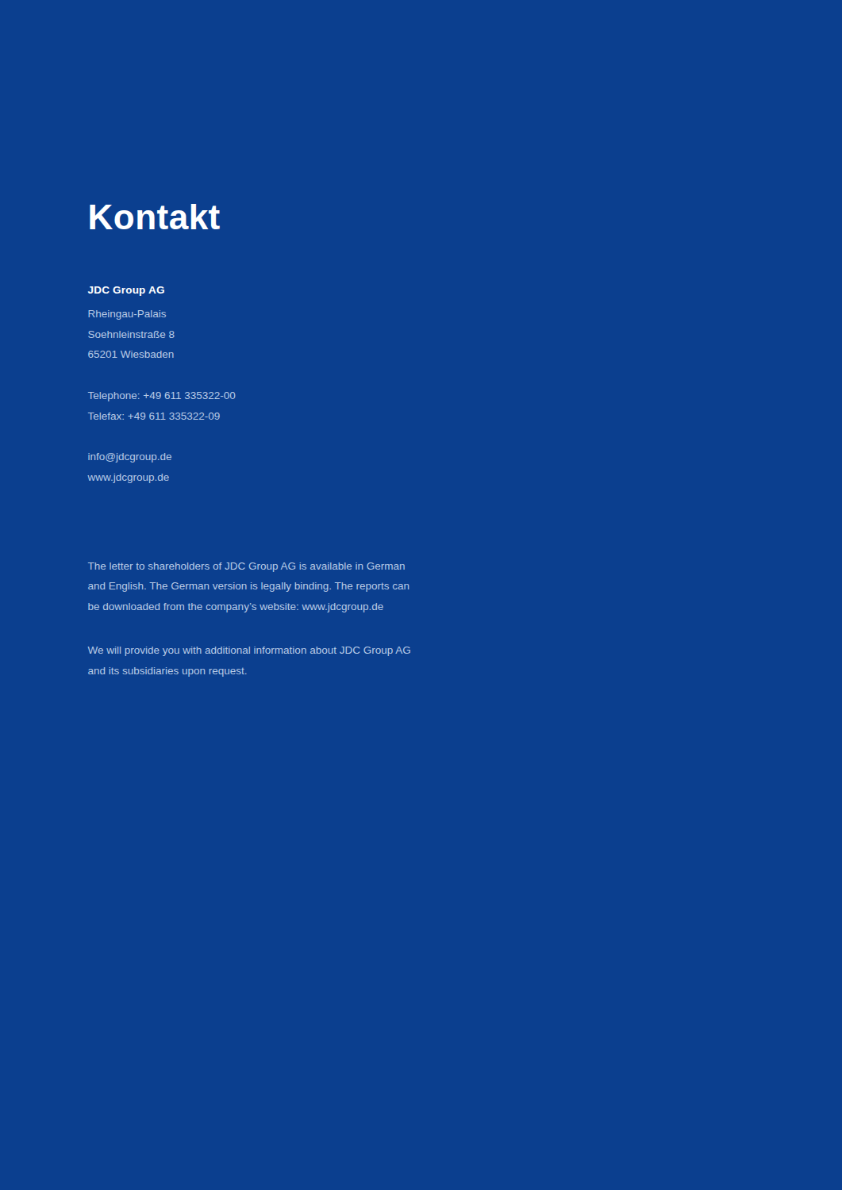Kontakt
JDC Group AG
Rheingau-Palais
Soehnleinstraße 8
65201 Wiesbaden
Telephone: +49 611 335322-00
Telefax: +49 611 335322-09
info@jdcgroup.de
www.jdcgroup.de
The letter to shareholders of JDC Group AG is available in German and English. The German version is legally binding. The reports can be downloaded from the company’s website: www.jdcgroup.de
We will provide you with additional information about JDC Group AG and its subsidiaries upon request.